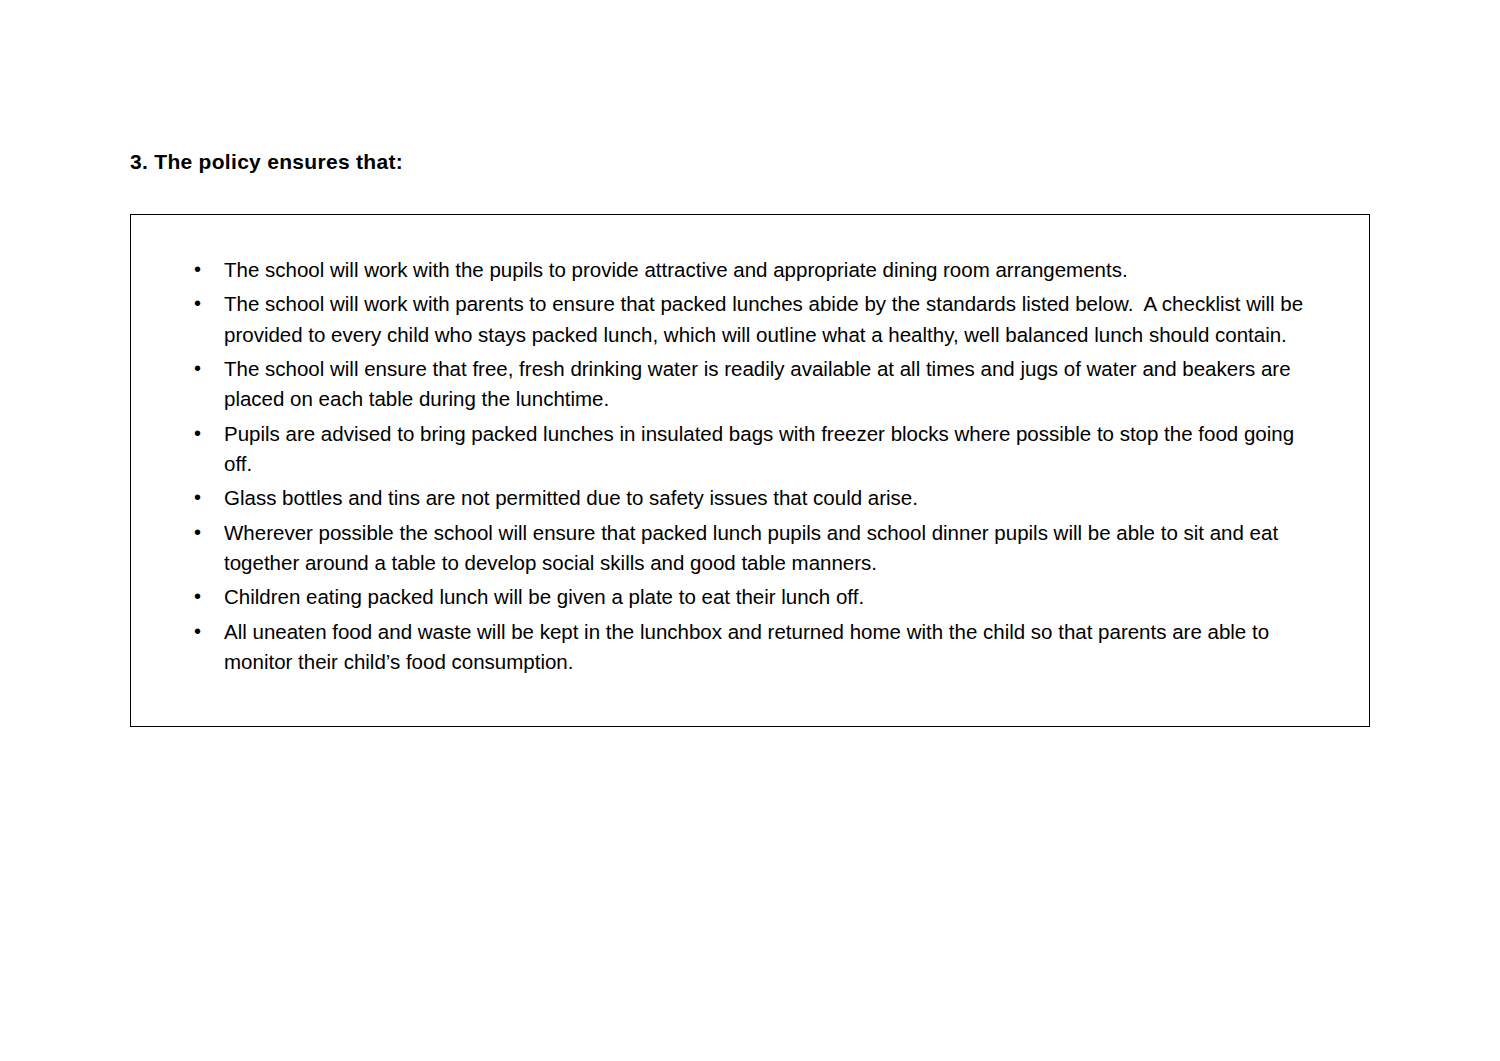3. The policy ensures that:
The school will work with the pupils to provide attractive and appropriate dining room arrangements.
The school will work with parents to ensure that packed lunches abide by the standards listed below. A checklist will be provided to every child who stays packed lunch, which will outline what a healthy, well balanced lunch should contain.
The school will ensure that free, fresh drinking water is readily available at all times and jugs of water and beakers are placed on each table during the lunchtime.
Pupils are advised to bring packed lunches in insulated bags with freezer blocks where possible to stop the food going off.
Glass bottles and tins are not permitted due to safety issues that could arise.
Wherever possible the school will ensure that packed lunch pupils and school dinner pupils will be able to sit and eat together around a table to develop social skills and good table manners.
Children eating packed lunch will be given a plate to eat their lunch off.
All uneaten food and waste will be kept in the lunchbox and returned home with the child so that parents are able to monitor their child’s food consumption.